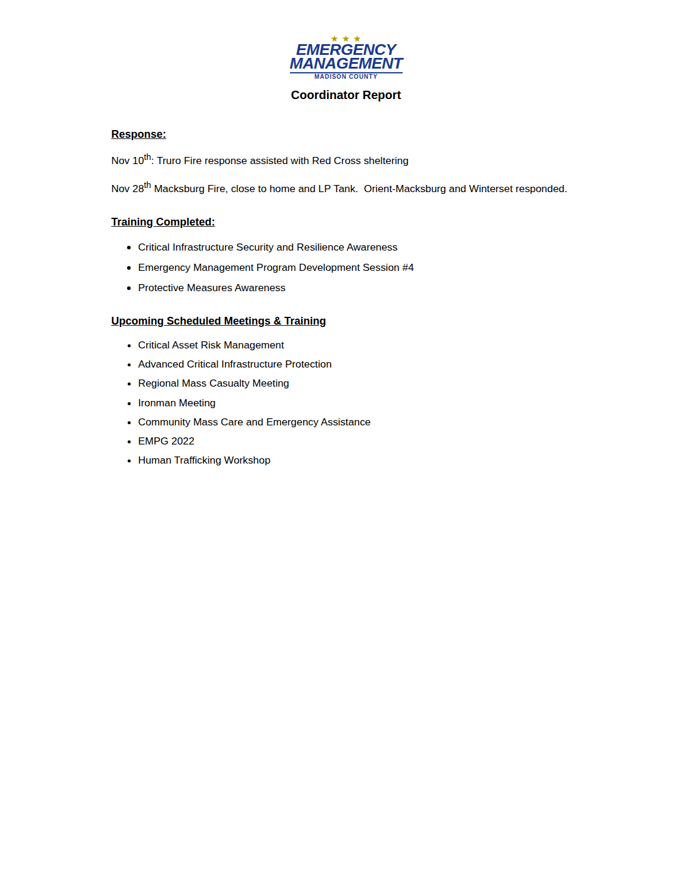★ ★ ★ EMERGENCY MANAGEMENT MADISON COUNTY
Coordinator Report
Response:
Nov 10th: Truro Fire response assisted with Red Cross sheltering
Nov 28th Macksburg Fire, close to home and LP Tank. Orient-Macksburg and Winterset responded.
Training Completed:
Critical Infrastructure Security and Resilience Awareness
Emergency Management Program Development Session #4
Protective Measures Awareness
Upcoming Scheduled Meetings & Training
Critical Asset Risk Management
Advanced Critical Infrastructure Protection
Regional Mass Casualty Meeting
Ironman Meeting
Community Mass Care and Emergency Assistance
EMPG 2022
Human Trafficking Workshop